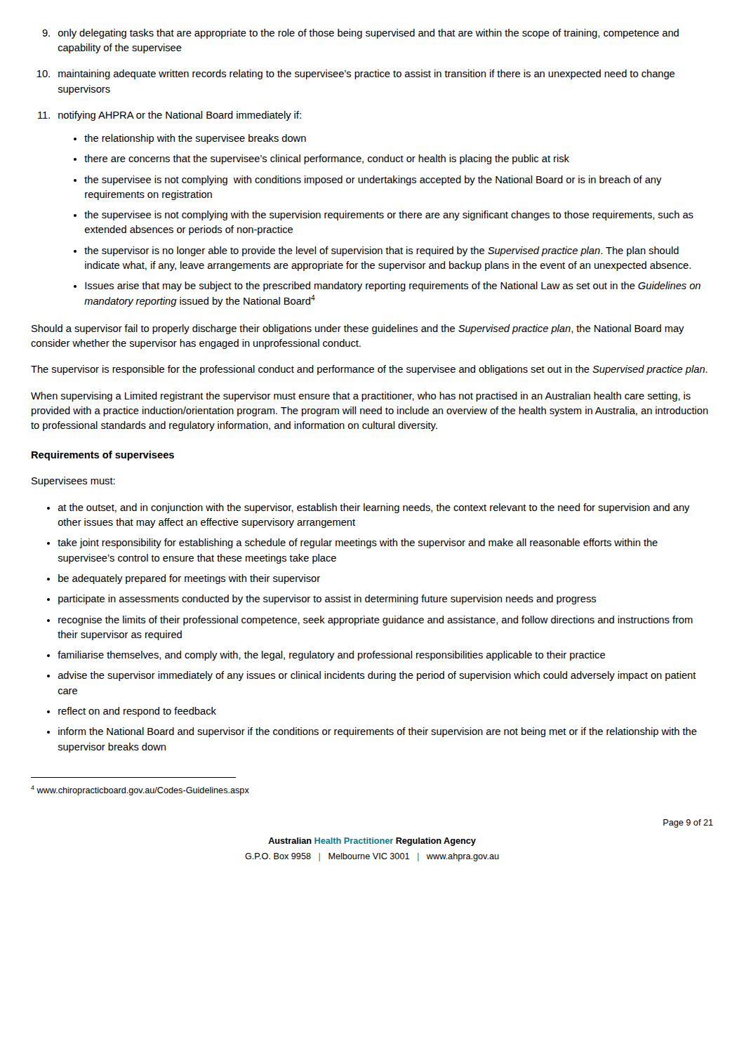only delegating tasks that are appropriate to the role of those being supervised and that are within the scope of training, competence and capability of the supervisee
maintaining adequate written records relating to the supervisee’s practice to assist in transition if there is an unexpected need to change supervisors
notifying AHPRA or the National Board immediately if:
the relationship with the supervisee breaks down
there are concerns that the supervisee’s clinical performance, conduct or health is placing the public at risk
the supervisee is not complying with conditions imposed or undertakings accepted by the National Board or is in breach of any requirements on registration
the supervisee is not complying with the supervision requirements or there are any significant changes to those requirements, such as extended absences or periods of non-practice
the supervisor is no longer able to provide the level of supervision that is required by the Supervised practice plan. The plan should indicate what, if any, leave arrangements are appropriate for the supervisor and backup plans in the event of an unexpected absence.
Issues arise that may be subject to the prescribed mandatory reporting requirements of the National Law as set out in the Guidelines on mandatory reporting issued by the National Board4
Should a supervisor fail to properly discharge their obligations under these guidelines and the Supervised practice plan, the National Board may consider whether the supervisor has engaged in unprofessional conduct.
The supervisor is responsible for the professional conduct and performance of the supervisee and obligations set out in the Supervised practice plan.
When supervising a Limited registrant the supervisor must ensure that a practitioner, who has not practised in an Australian health care setting, is provided with a practice induction/orientation program. The program will need to include an overview of the health system in Australia, an introduction to professional standards and regulatory information, and information on cultural diversity.
Requirements of supervisees
Supervisees must:
at the outset, and in conjunction with the supervisor, establish their learning needs, the context relevant to the need for supervision and any other issues that may affect an effective supervisory arrangement
take joint responsibility for establishing a schedule of regular meetings with the supervisor and make all reasonable efforts within the supervisee’s control to ensure that these meetings take place
be adequately prepared for meetings with their supervisor
participate in assessments conducted by the supervisor to assist in determining future supervision needs and progress
recognise the limits of their professional competence, seek appropriate guidance and assistance, and follow directions and instructions from their supervisor as required
familiarise themselves, and comply with, the legal, regulatory and professional responsibilities applicable to their practice
advise the supervisor immediately of any issues or clinical incidents during the period of supervision which could adversely impact on patient care
reflect on and respond to feedback
inform the National Board and supervisor if the conditions or requirements of their supervision are not being met or if the relationship with the supervisor breaks down
4 www.chiropracticboard.gov.au/Codes-Guidelines.aspx
Page 9 of 21
Australian Health Practitioner Regulation Agency
G.P.O. Box 9958 | Melbourne VIC 3001 | www.ahpra.gov.au